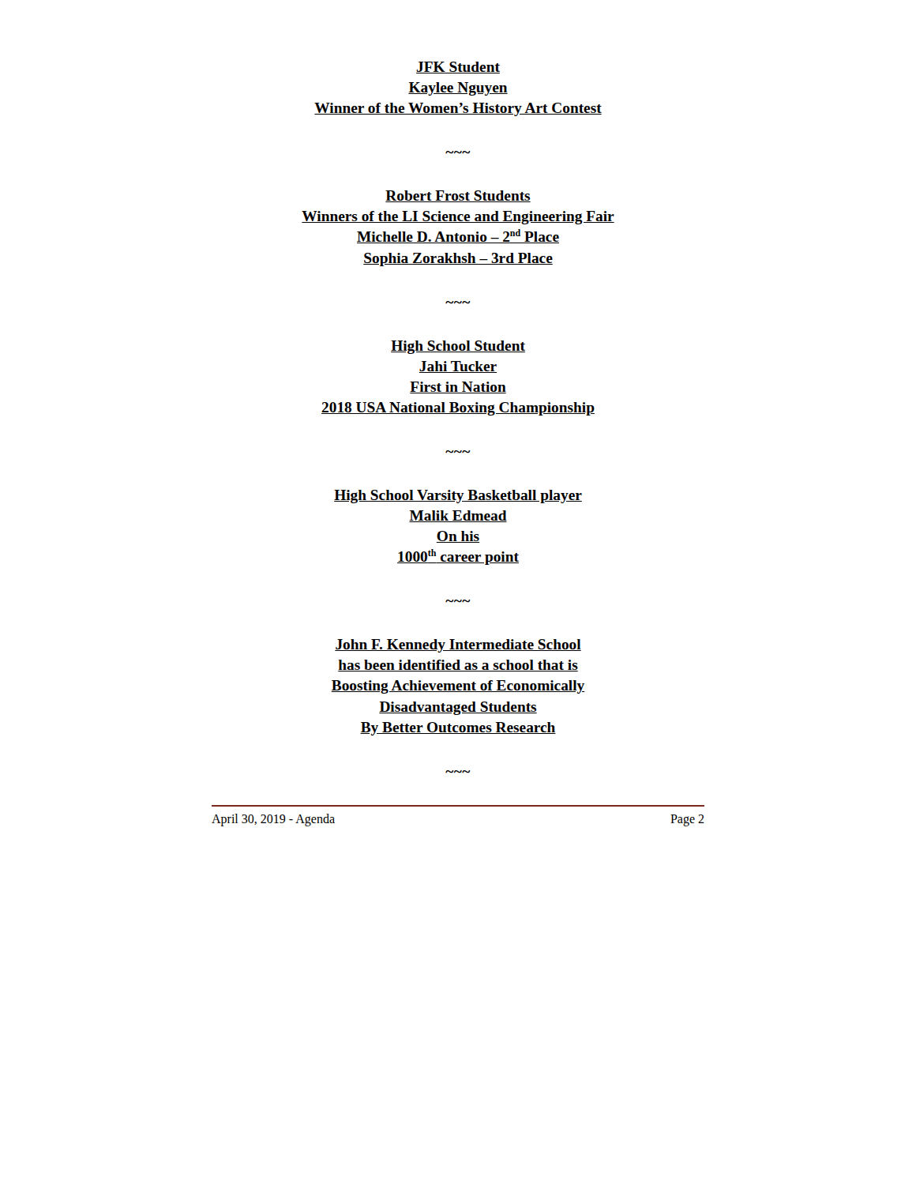JFK Student
Kaylee Nguyen
Winner of the Women’s History Art Contest
~~~
Robert Frost Students
Winners of the LI Science and Engineering Fair
Michelle D. Antonio – 2nd Place
Sophia Zorakhsh – 3rd Place
~~~
High School Student
Jahi Tucker
First in Nation
2018 USA National Boxing Championship
~~~
High School Varsity Basketball player
Malik Edmead
On his
1000th career point
~~~
John F. Kennedy Intermediate School
has been identified as a school that is
Boosting Achievement of Economically
Disadvantaged Students
By Better Outcomes Research
~~~
April 30, 2019 - Agenda
Page 2